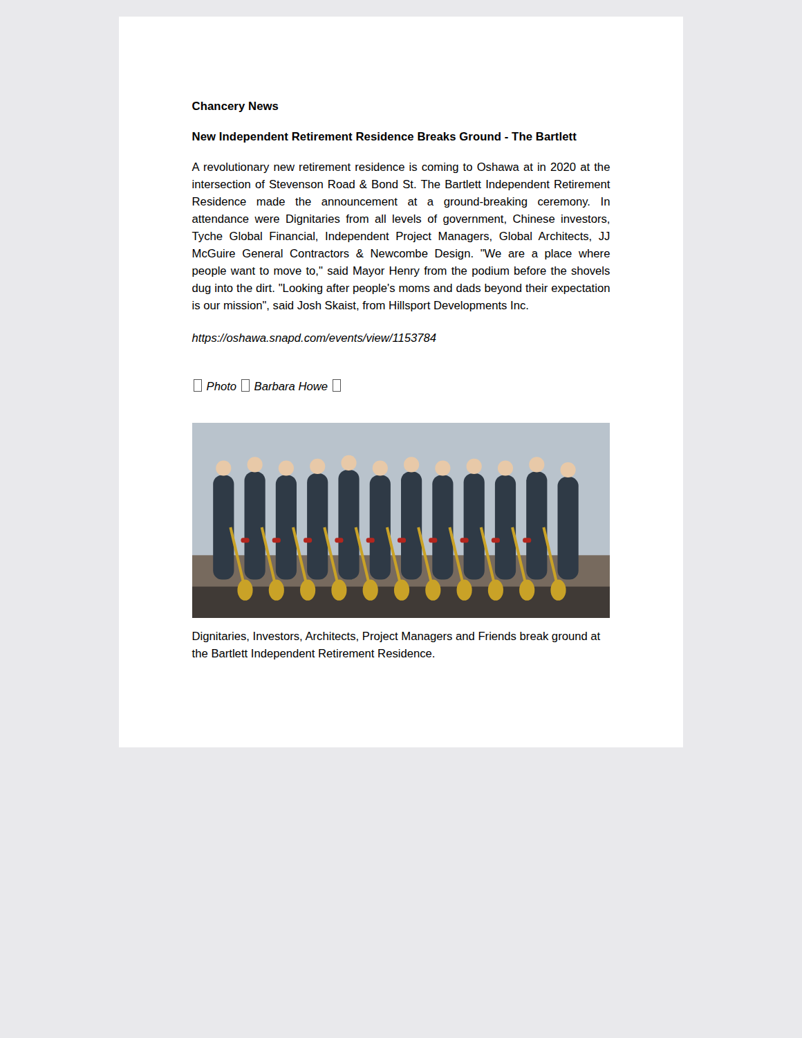Chancery News
New Independent Retirement Residence Breaks Ground - The Bartlett
A revolutionary new retirement residence is coming to Oshawa at in 2020 at the intersection of Stevenson Road & Bond St. The Bartlett Independent Retirement Residence made the announcement at a ground-breaking ceremony. In attendance were Dignitaries from all levels of government, Chinese investors, Tyche Global Financial, Independent Project Managers, Global Architects, JJ McGuire General Contractors & Newcombe Design. "We are a place where people want to move to," said Mayor Henry from the podium before the shovels dug into the dirt. "Looking after people's moms and dads beyond their expectation is our mission", said Josh Skaist, from Hillsport Developments Inc.
https://oshawa.snapd.com/events/view/1153784
Photo Barbara Howe
Dignitaries, Investors, Architects, Project Managers and Friends break ground at the Bartlett Independent Retirement Residence.